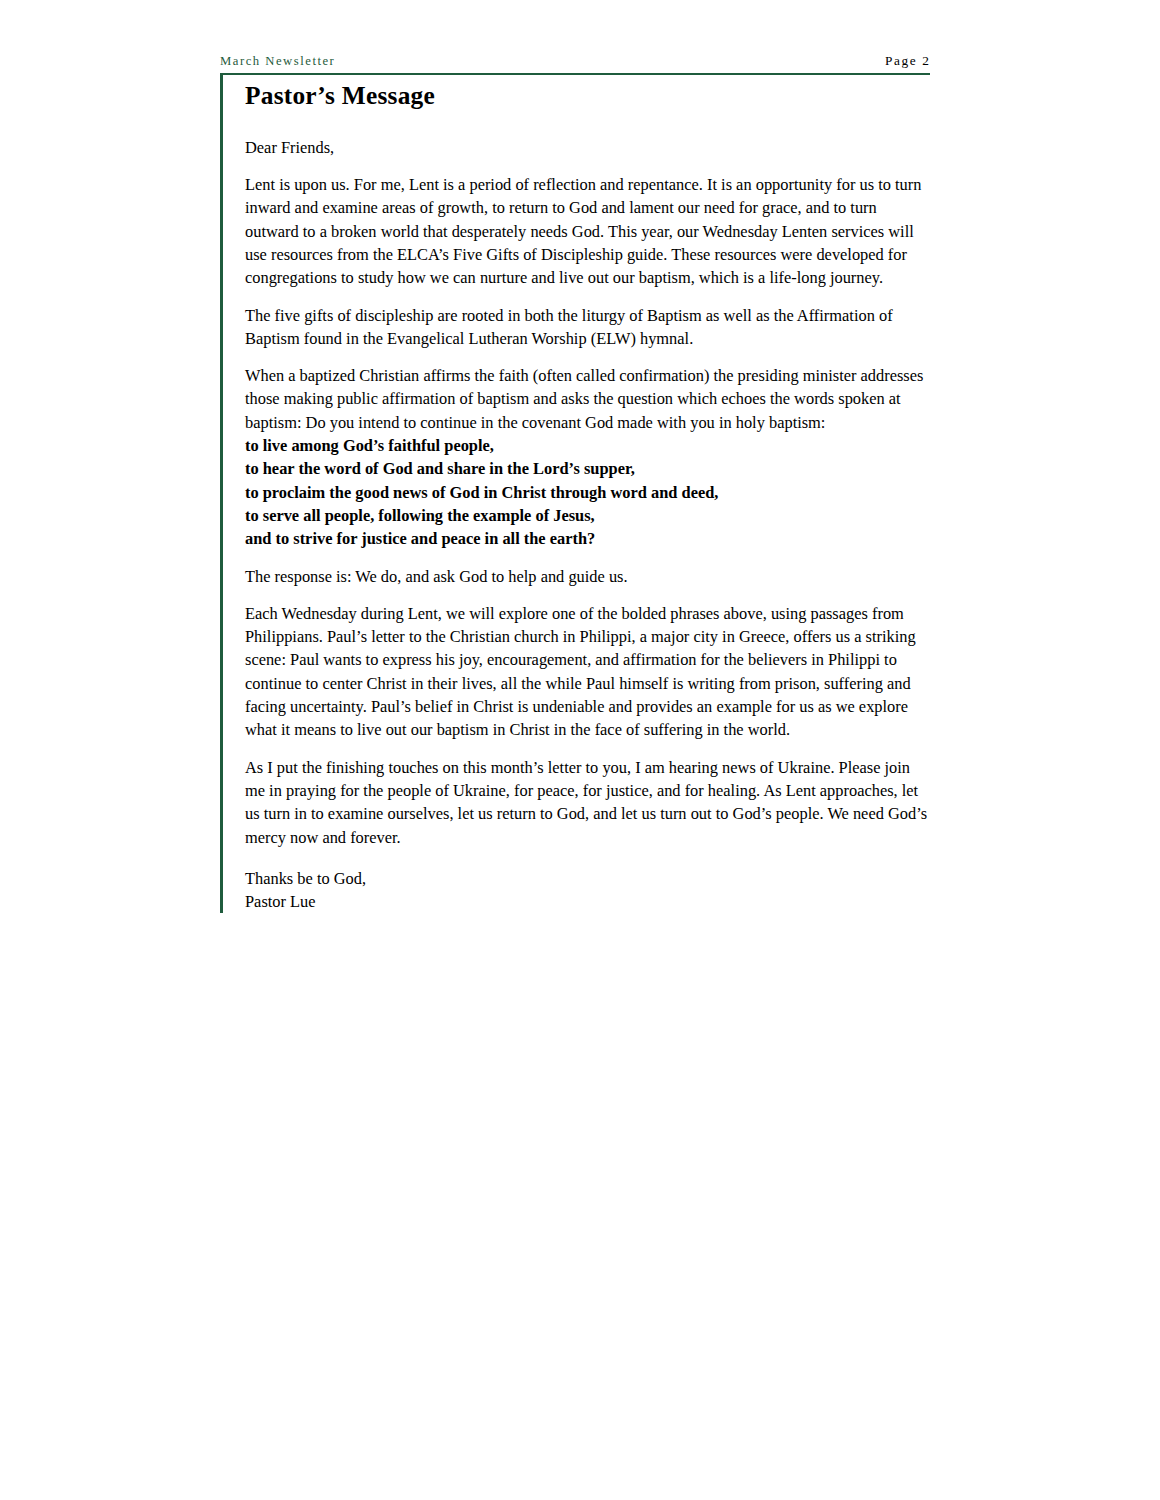March Newsletter
Page 2
Pastor’s Message
Dear Friends,
Lent is upon us. For me, Lent is a period of reflection and repentance. It is an opportunity for us to turn inward and examine areas of growth, to return to God and lament our need for grace, and to turn outward to a broken world that desperately needs God. This year, our Wednesday Lenten services will use resources from the ELCA’s Five Gifts of Discipleship guide. These resources were developed for congregations to study how we can nurture and live out our baptism, which is a life-long journey.
The five gifts of discipleship are rooted in both the liturgy of Baptism as well as the Affirmation of Baptism found in the Evangelical Lutheran Worship (ELW) hymnal.
When a baptized Christian affirms the faith (often called confirmation) the presiding minister addresses those making public affirmation of baptism and asks the question which echoes the words spoken at baptism: Do you intend to continue in the covenant God made with you in holy baptism:
to live among God’s faithful people, to hear the word of God and share in the Lord’s supper, to proclaim the good news of God in Christ through word and deed, to serve all people, following the example of Jesus, and to strive for justice and peace in all the earth?
The response is: We do, and ask God to help and guide us.
Each Wednesday during Lent, we will explore one of the bolded phrases above, using passages from Philippians. Paul’s letter to the Christian church in Philippi, a major city in Greece, offers us a striking scene: Paul wants to express his joy, encouragement, and affirmation for the believers in Philippi to continue to center Christ in their lives, all the while Paul himself is writing from prison, suffering and facing uncertainty. Paul’s belief in Christ is undeniable and provides an example for us as we explore what it means to live out our baptism in Christ in the face of suffering in the world.
As I put the finishing touches on this month’s letter to you, I am hearing news of Ukraine. Please join me in praying for the people of Ukraine, for peace, for justice, and for healing. As Lent approaches, let us turn in to examine ourselves, let us return to God, and let us turn out to God’s people. We need God’s mercy now and forever.
Thanks be to God, Pastor Lue